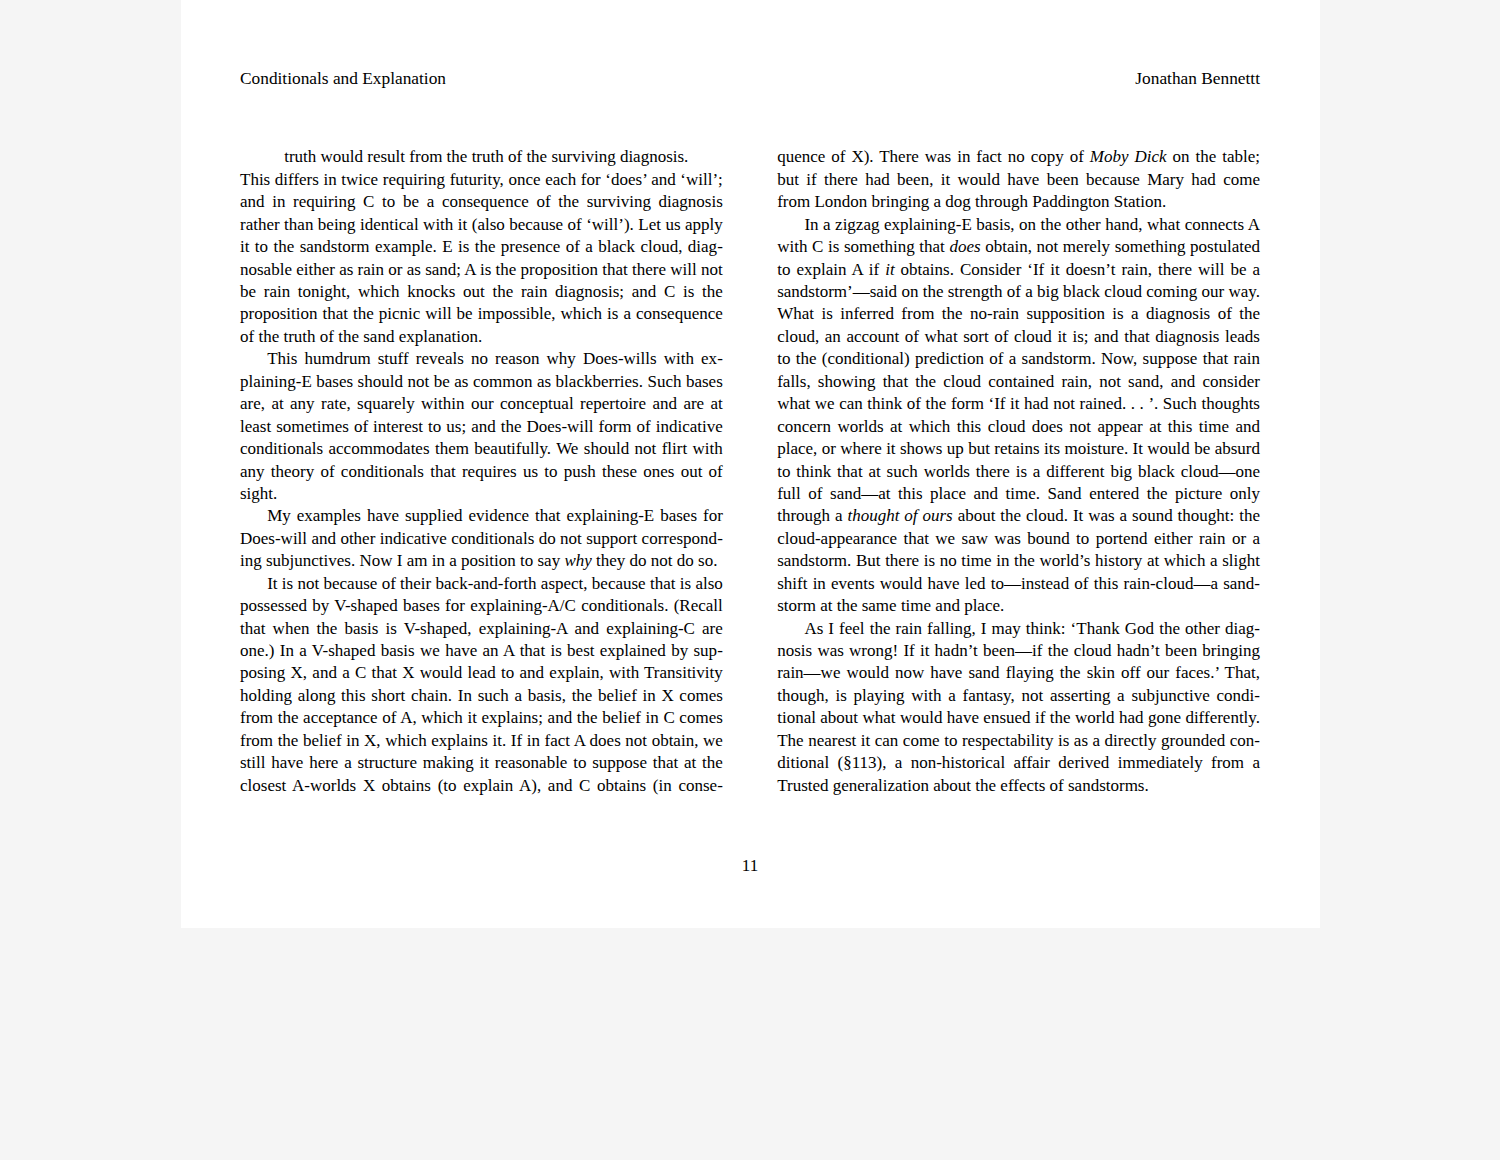Conditionals and Explanation Jonathan Bennettt
truth would result from the truth of the surviving diagnosis.
This differs in twice requiring futurity, once each for ‘does’ and ‘will’; and in requiring C to be a consequence of the surviving diagnosis rather than being identical with it (also because of ‘will’). Let us apply it to the sandstorm example. E is the presence of a black cloud, diagnosable either as rain or as sand; A is the proposition that there will not be rain tonight, which knocks out the rain diagnosis; and C is the proposition that the picnic will be impossible, which is a consequence of the truth of the sand explanation.
This humdrum stuff reveals no reason why Does-wills with explaining-E bases should not be as common as blackberries. Such bases are, at any rate, squarely within our conceptual repertoire and are at least sometimes of interest to us; and the Does-will form of indicative conditionals accommodates them beautifully. We should not flirt with any theory of conditionals that requires us to push these ones out of sight.
My examples have supplied evidence that explaining-E bases for Does-will and other indicative conditionals do not support corresponding subjunctives. Now I am in a position to say why they do not do so.
It is not because of their back-and-forth aspect, because that is also possessed by V-shaped bases for explaining-A/C conditionals. (Recall that when the basis is V-shaped, explaining-A and explaining-C are one.) In a V-shaped basis we have an A that is best explained by supposing X, and a C that X would lead to and explain, with Transitivity holding along this short chain. In such a basis, the belief in X comes from the acceptance of A, which it explains; and the belief in C comes from the belief in X, which explains it. If in fact A does not obtain, we still have here a structure making it reasonable to suppose that at the closest A-worlds X obtains (to explain A), and C obtains (in consequence of X). There was in fact no copy of Moby Dick on the table; but if there had been, it would have been because Mary had come from London bringing a dog through Paddington Station.
In a zigzag explaining-E basis, on the other hand, what connects A with C is something that does obtain, not merely something postulated to explain A if it obtains. Consider ‘If it doesn’t rain, there will be a sandstorm’—said on the strength of a big black cloud coming our way. What is inferred from the no-rain supposition is a diagnosis of the cloud, an account of what sort of cloud it is; and that diagnosis leads to the (conditional) prediction of a sandstorm. Now, suppose that rain falls, showing that the cloud contained rain, not sand, and consider what we can think of the form ‘If it had not rained. . . ’. Such thoughts concern worlds at which this cloud does not appear at this time and place, or where it shows up but retains its moisture. It would be absurd to think that at such worlds there is a different big black cloud—one full of sand—at this place and time. Sand entered the picture only through a thought of ours about the cloud. It was a sound thought: the cloud-appearance that we saw was bound to portend either rain or a sandstorm. But there is no time in the world’s history at which a slight shift in events would have led to—instead of this rain-cloud—a sandstorm at the same time and place.
As I feel the rain falling, I may think: ‘Thank God the other diagnosis was wrong! If it hadn’t been—if the cloud hadn’t been bringing rain—we would now have sand flaying the skin off our faces.’ That, though, is playing with a fantasy, not asserting a subjunctive conditional about what would have ensued if the world had gone differently. The nearest it can come to respectability is as a directly grounded conditional (§113), a non-historical affair derived immediately from a Trusted generalization about the effects of sandstorms.
11